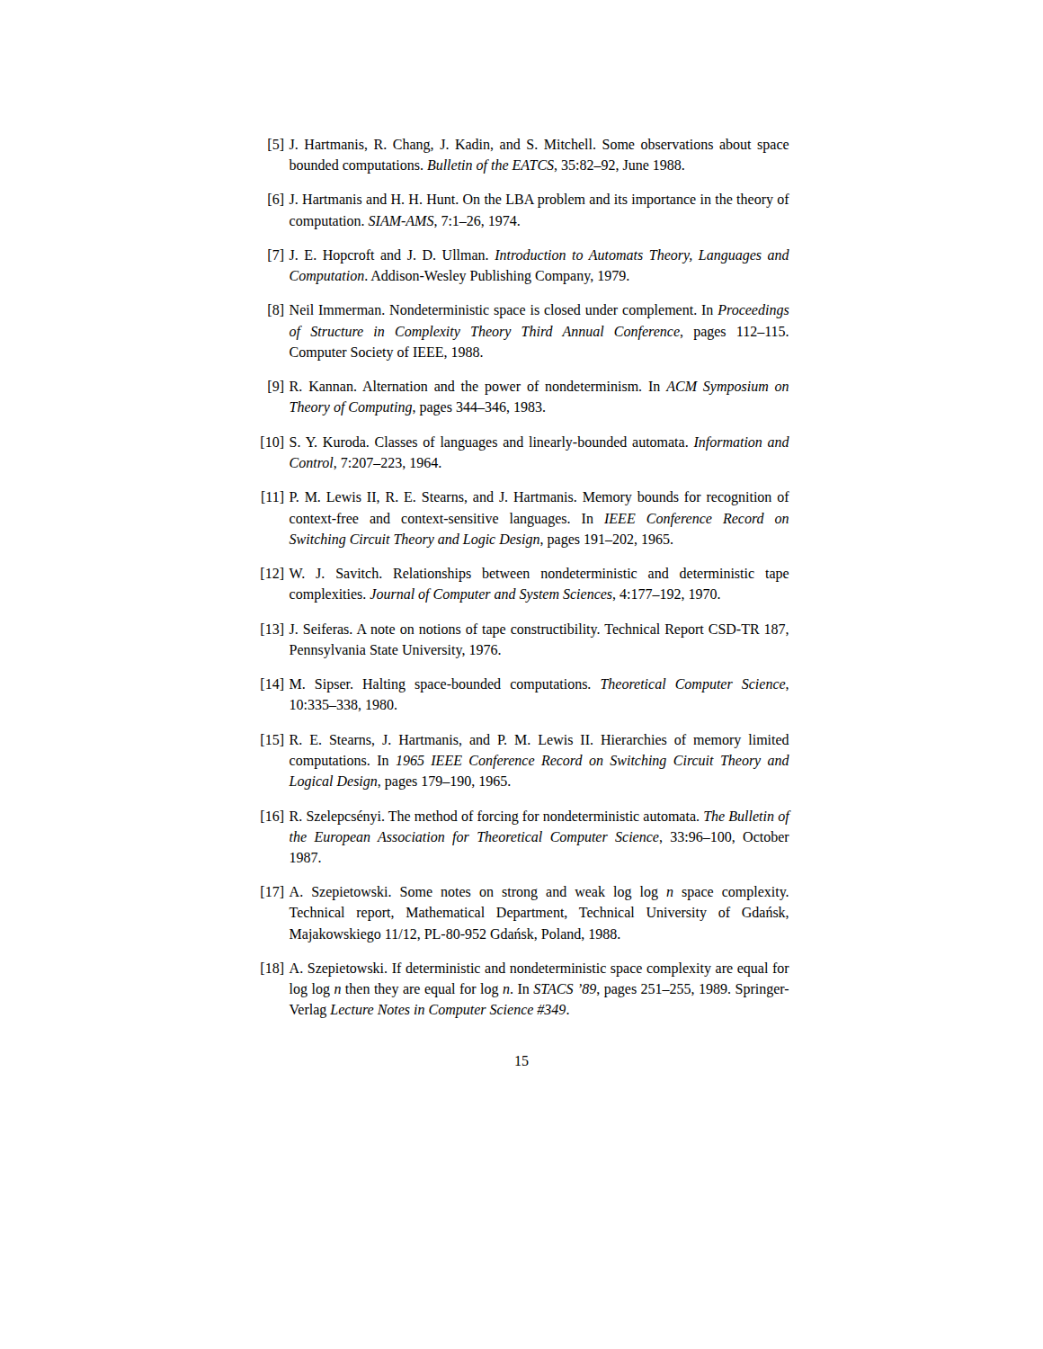[5] J. Hartmanis, R. Chang, J. Kadin, and S. Mitchell. Some observations about space bounded computations. Bulletin of the EATCS, 35:82–92, June 1988.
[6] J. Hartmanis and H. H. Hunt. On the LBA problem and its importance in the theory of computation. SIAM-AMS, 7:1–26, 1974.
[7] J. E. Hopcroft and J. D. Ullman. Introduction to Automats Theory, Languages and Computation. Addison-Wesley Publishing Company, 1979.
[8] Neil Immerman. Nondeterministic space is closed under complement. In Proceedings of Structure in Complexity Theory Third Annual Conference, pages 112–115. Computer Society of IEEE, 1988.
[9] R. Kannan. Alternation and the power of nondeterminism. In ACM Symposium on Theory of Computing, pages 344–346, 1983.
[10] S. Y. Kuroda. Classes of languages and linearly-bounded automata. Information and Control, 7:207–223, 1964.
[11] P. M. Lewis II, R. E. Stearns, and J. Hartmanis. Memory bounds for recognition of context-free and context-sensitive languages. In IEEE Conference Record on Switching Circuit Theory and Logic Design, pages 191–202, 1965.
[12] W. J. Savitch. Relationships between nondeterministic and deterministic tape complexities. Journal of Computer and System Sciences, 4:177–192, 1970.
[13] J. Seiferas. A note on notions of tape constructibility. Technical Report CSD-TR 187, Pennsylvania State University, 1976.
[14] M. Sipser. Halting space-bounded computations. Theoretical Computer Science, 10:335–338, 1980.
[15] R. E. Stearns, J. Hartmanis, and P. M. Lewis II. Hierarchies of memory limited computations. In 1965 IEEE Conference Record on Switching Circuit Theory and Logical Design, pages 179–190, 1965.
[16] R. Szelepcsényi. The method of forcing for nondeterministic automata. The Bulletin of the European Association for Theoretical Computer Science, 33:96–100, October 1987.
[17] A. Szepietowski. Some notes on strong and weak log log n space complexity. Technical report, Mathematical Department, Technical University of Gdańsk, Majakowskiego 11/12, PL-80-952 Gdańsk, Poland, 1988.
[18] A. Szepietowski. If deterministic and nondeterministic space complexity are equal for log log n then they are equal for log n. In STACS ’89, pages 251–255, 1989. Springer-Verlag Lecture Notes in Computer Science #349.
15